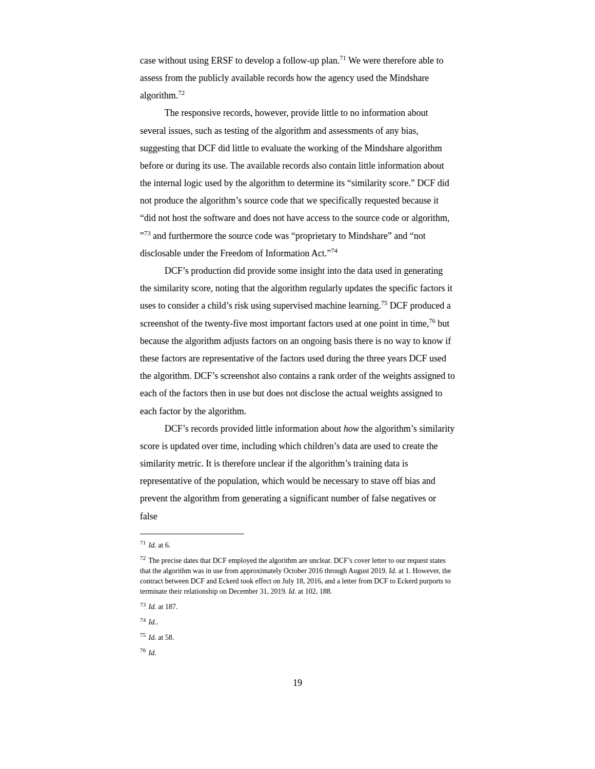case without using ERSF to develop a follow-up plan.71 We were therefore able to assess from the publicly available records how the agency used the Mindshare algorithm.72
The responsive records, however, provide little to no information about several issues, such as testing of the algorithm and assessments of any bias, suggesting that DCF did little to evaluate the working of the Mindshare algorithm before or during its use. The available records also contain little information about the internal logic used by the algorithm to determine its “similarity score.” DCF did not produce the algorithm’s source code that we specifically requested because it “did not host the software and does not have access to the source code or algorithm, ”73 and furthermore the source code was “proprietary to Mindshare” and “not disclosable under the Freedom of Information Act.”74
DCF’s production did provide some insight into the data used in generating the similarity score, noting that the algorithm regularly updates the specific factors it uses to consider a child’s risk using supervised machine learning.75 DCF produced a screenshot of the twenty-five most important factors used at one point in time,76 but because the algorithm adjusts factors on an ongoing basis there is no way to know if these factors are representative of the factors used during the three years DCF used the algorithm. DCF’s screenshot also contains a rank order of the weights assigned to each of the factors then in use but does not disclose the actual weights assigned to each factor by the algorithm.
DCF’s records provided little information about how the algorithm’s similarity score is updated over time, including which children’s data are used to create the similarity metric. It is therefore unclear if the algorithm’s training data is representative of the population, which would be necessary to stave off bias and prevent the algorithm from generating a significant number of false negatives or false
71 Id. at 6.
72 The precise dates that DCF employed the algorithm are unclear. DCF’s cover letter to our request states that the algorithm was in use from approximately October 2016 through August 2019. Id. at 1. However, the contract between DCF and Eckerd took effect on July 18, 2016, and a letter from DCF to Eckerd purports to terminate their relationship on December 31, 2019. Id. at 102, 188.
73 Id. at 187.
74 Id..
75 Id. at 58.
76 Id.
19